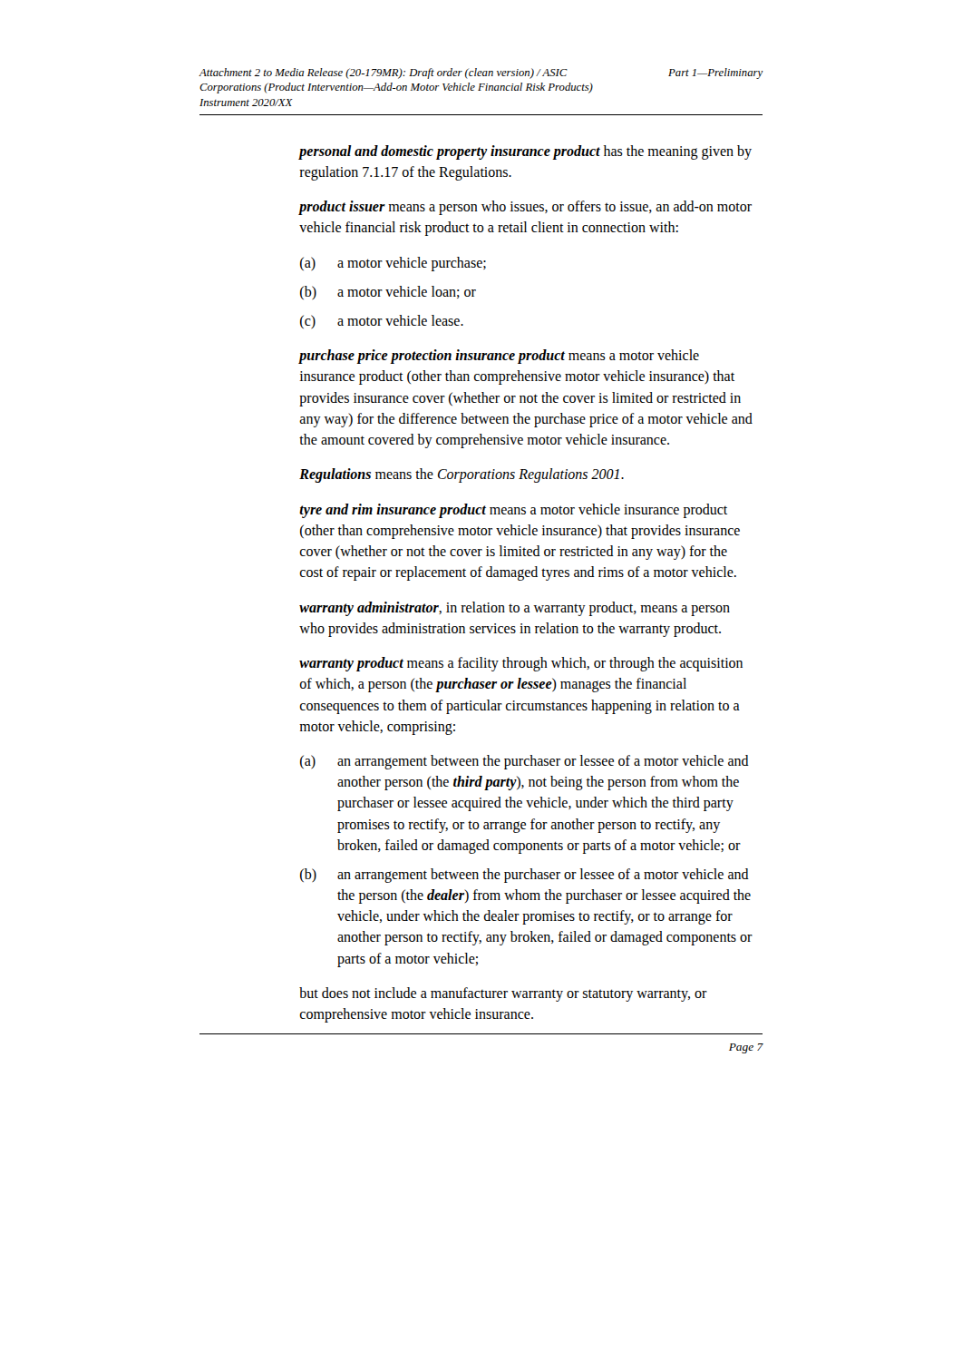Attachment 2 to Media Release (20-179MR): Draft order (clean version) / ASIC Corporations (Product Intervention—Add-on Motor Vehicle Financial Risk Products) Instrument 2020/XX
Part 1—Preliminary
personal and domestic property insurance product has the meaning given by regulation 7.1.17 of the Regulations.
product issuer means a person who issues, or offers to issue, an add-on motor vehicle financial risk product to a retail client in connection with:
(a) a motor vehicle purchase;
(b) a motor vehicle loan; or
(c) a motor vehicle lease.
purchase price protection insurance product means a motor vehicle insurance product (other than comprehensive motor vehicle insurance) that provides insurance cover (whether or not the cover is limited or restricted in any way) for the difference between the purchase price of a motor vehicle and the amount covered by comprehensive motor vehicle insurance.
Regulations means the Corporations Regulations 2001.
tyre and rim insurance product means a motor vehicle insurance product (other than comprehensive motor vehicle insurance) that provides insurance cover (whether or not the cover is limited or restricted in any way) for the cost of repair or replacement of damaged tyres and rims of a motor vehicle.
warranty administrator, in relation to a warranty product, means a person who provides administration services in relation to the warranty product.
warranty product means a facility through which, or through the acquisition of which, a person (the purchaser or lessee) manages the financial consequences to them of particular circumstances happening in relation to a motor vehicle, comprising:
(a) an arrangement between the purchaser or lessee of a motor vehicle and another person (the third party), not being the person from whom the purchaser or lessee acquired the vehicle, under which the third party promises to rectify, or to arrange for another person to rectify, any broken, failed or damaged components or parts of a motor vehicle; or
(b) an arrangement between the purchaser or lessee of a motor vehicle and the person (the dealer) from whom the purchaser or lessee acquired the vehicle, under which the dealer promises to rectify, or to arrange for another person to rectify, any broken, failed or damaged components or parts of a motor vehicle;
but does not include a manufacturer warranty or statutory warranty, or comprehensive motor vehicle insurance.
Page 7